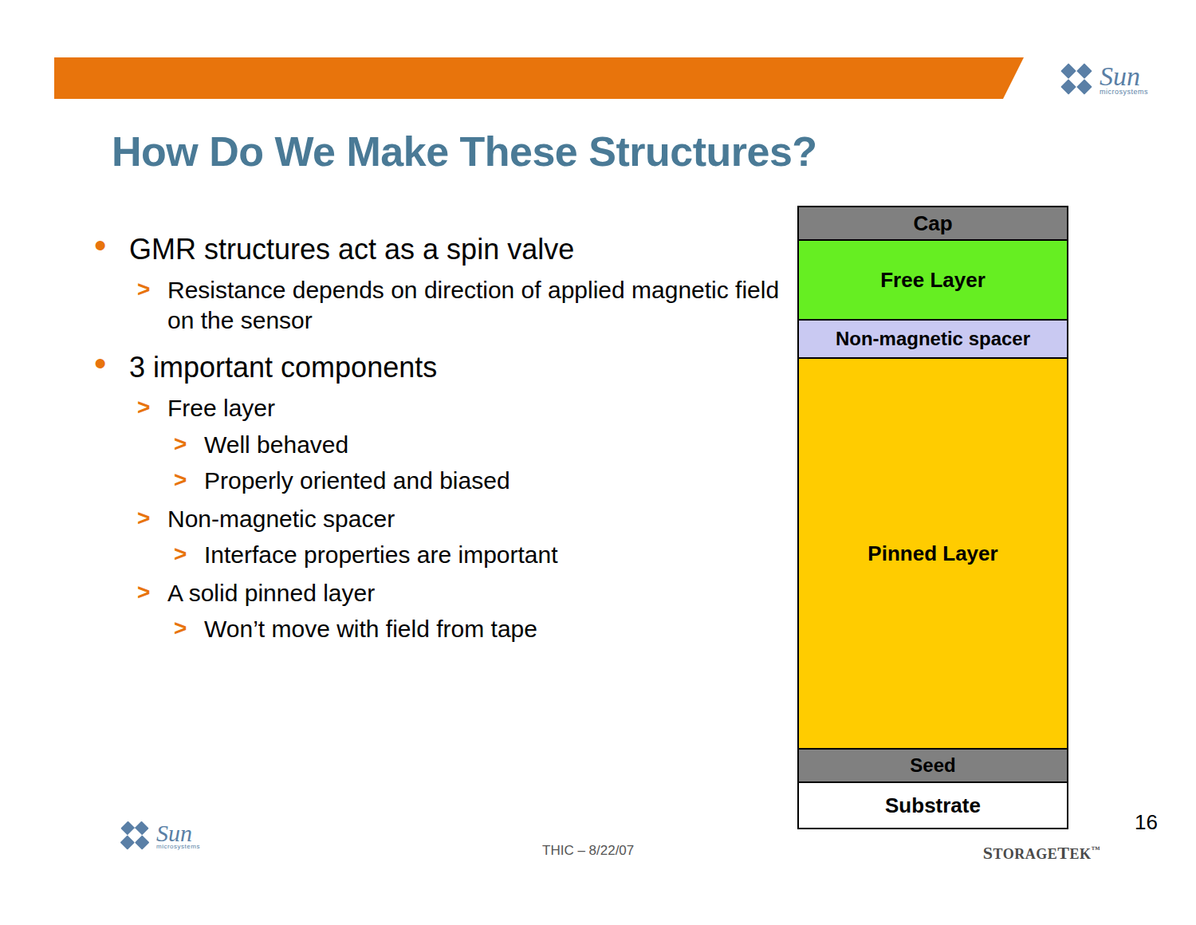Sun microsystems
How Do We Make These Structures?
GMR structures act as a spin valve
Resistance depends on direction of applied magnetic field on the sensor
3 important components
Free layer
Well behaved
Properly oriented and biased
Non-magnetic spacer
Interface properties are important
A solid pinned layer
Won’t move with field from tape
Cap
Free Layer
Non-magnetic spacer
Pinned Layer
Seed
Substrate
Sun microsystems
THIC – 8/22/07
16
STORAGETEK™